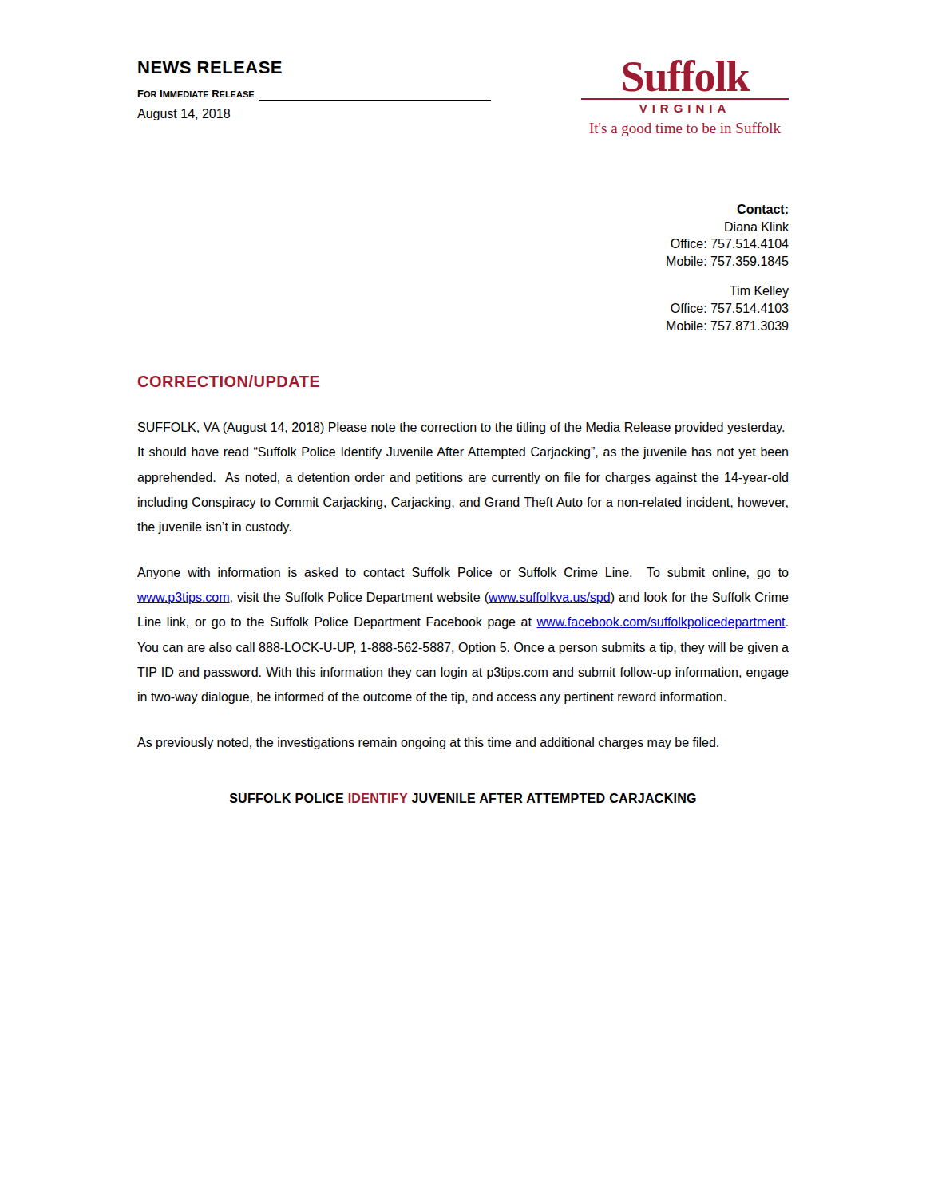Suffolk
VIRGINIA
It's a good time to be in Suffolk
NEWS RELEASE
FOR IMMEDIATE RELEASE
August 14, 2018
Contact:
Diana Klink
Office: 757.514.4104
Mobile: 757.359.1845
Tim Kelley
Office: 757.514.4103
Mobile: 757.871.3039
CORRECTION/UPDATE
SUFFOLK, VA (August 14, 2018) Please note the correction to the titling of the Media Release provided yesterday. It should have read “Suffolk Police Identify Juvenile After Attempted Carjacking”, as the juvenile has not yet been apprehended. As noted, a detention order and petitions are currently on file for charges against the 14-year-old including Conspiracy to Commit Carjacking, Carjacking, and Grand Theft Auto for a non-related incident, however, the juvenile isn’t in custody.
Anyone with information is asked to contact Suffolk Police or Suffolk Crime Line. To submit online, go to www.p3tips.com, visit the Suffolk Police Department website (www.suffolkva.us/spd) and look for the Suffolk Crime Line link, or go to the Suffolk Police Department Facebook page at www.facebook.com/suffolkpolicedepartment. You can are also call 888-LOCK-U-UP, 1-888-562-5887, Option 5. Once a person submits a tip, they will be given a TIP ID and password. With this information they can login at p3tips.com and submit follow-up information, engage in two-way dialogue, be informed of the outcome of the tip, and access any pertinent reward information.
As previously noted, the investigations remain ongoing at this time and additional charges may be filed.
SUFFOLK POLICE IDENTIFY JUVENILE AFTER ATTEMPTED CARJACKING